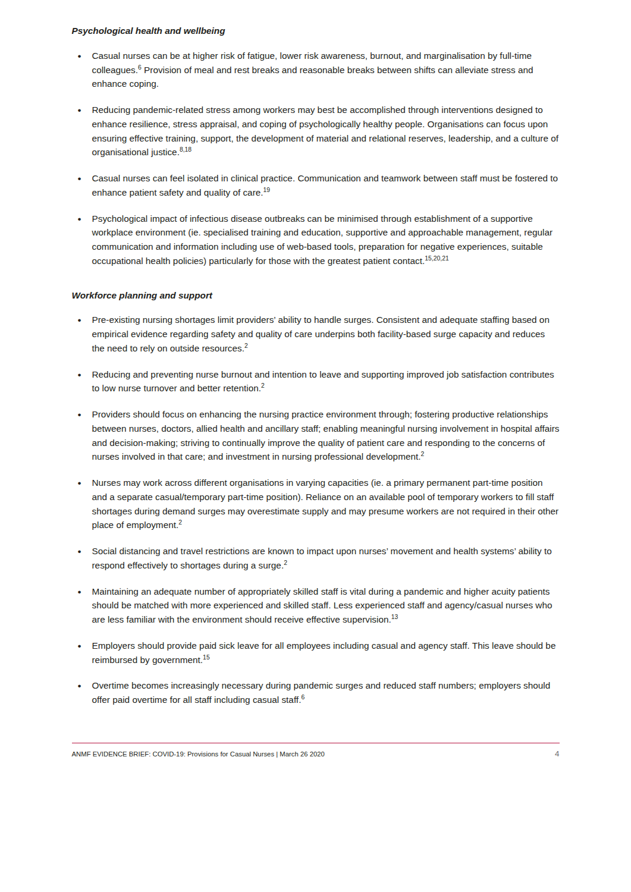Psychological health and wellbeing
Casual nurses can be at higher risk of fatigue, lower risk awareness, burnout, and marginalisation by full-time colleagues.6 Provision of meal and rest breaks and reasonable breaks between shifts can alleviate stress and enhance coping.
Reducing pandemic-related stress among workers may best be accomplished through interventions designed to enhance resilience, stress appraisal, and coping of psychologically healthy people. Organisations can focus upon ensuring effective training, support, the development of material and relational reserves, leadership, and a culture of organisational justice.8,18
Casual nurses can feel isolated in clinical practice. Communication and teamwork between staff must be fostered to enhance patient safety and quality of care.19
Psychological impact of infectious disease outbreaks can be minimised through establishment of a supportive workplace environment (ie. specialised training and education, supportive and approachable management, regular communication and information including use of web-based tools, preparation for negative experiences, suitable occupational health policies) particularly for those with the greatest patient contact.15,20,21
Workforce planning and support
Pre-existing nursing shortages limit providers’ ability to handle surges. Consistent and adequate staffing based on empirical evidence regarding safety and quality of care underpins both facility-based surge capacity and reduces the need to rely on outside resources.2
Reducing and preventing nurse burnout and intention to leave and supporting improved job satisfaction contributes to low nurse turnover and better retention.2
Providers should focus on enhancing the nursing practice environment through; fostering productive relationships between nurses, doctors, allied health and ancillary staff; enabling meaningful nursing involvement in hospital affairs and decision-making; striving to continually improve the quality of patient care and responding to the concerns of nurses involved in that care; and investment in nursing professional development.2
Nurses may work across different organisations in varying capacities (ie. a primary permanent part-time position and a separate casual/temporary part-time position). Reliance on an available pool of temporary workers to fill staff shortages during demand surges may overestimate supply and may presume workers are not required in their other place of employment.2
Social distancing and travel restrictions are known to impact upon nurses’ movement and health systems’ ability to respond effectively to shortages during a surge.2
Maintaining an adequate number of appropriately skilled staff is vital during a pandemic and higher acuity patients should be matched with more experienced and skilled staff. Less experienced staff and agency/casual nurses who are less familiar with the environment should receive effective supervision.13
Employers should provide paid sick leave for all employees including casual and agency staff. This leave should be reimbursed by government.15
Overtime becomes increasingly necessary during pandemic surges and reduced staff numbers; employers should offer paid overtime for all staff including casual staff.6
ANMF EVIDENCE BRIEF: COVID-19: Provisions for Casual Nurses | March 26 2020 4